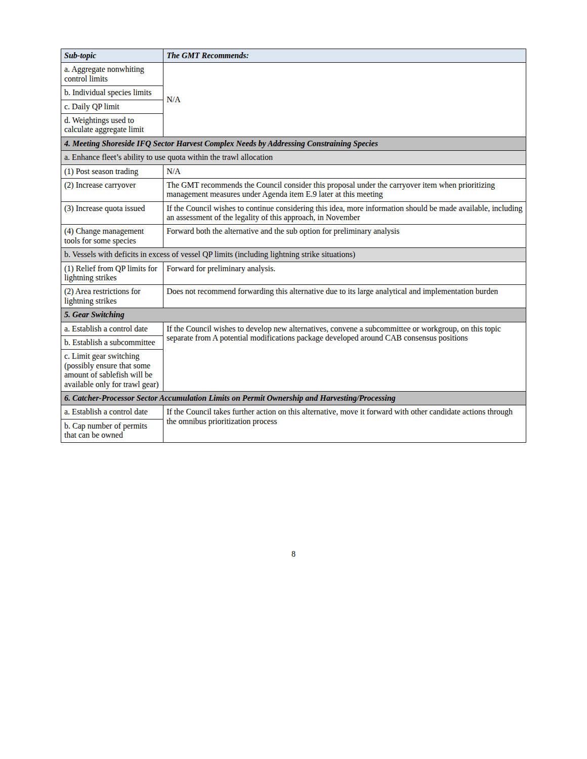| Sub-topic | The GMT Recommends: |
| a. Aggregate nonwhiting control limits | N/A |
| b. Individual species limits |
| c. Daily QP limit |
| d. Weightings used to calculate aggregate limit |
| 4. Meeting Shoreside IFQ Sector Harvest Complex Needs by Addressing Constraining Species |
| a. Enhance fleet’s ability to use quota within the trawl allocation |
| (1) Post season trading | N/A |
| (2) Increase carryover | The GMT recommends the Council consider this proposal under the carryover item when prioritizing management measures under Agenda item E.9 later at this meeting |
| (3) Increase quota issued | If the Council wishes to continue considering this idea, more information should be made available, including an assessment of the legality of this approach, in November |
| (4) Change management tools for some species | Forward both the alternative and the sub option for preliminary analysis |
| b. Vessels with deficits in excess of vessel QP limits (including lightning strike situations) |
| (1) Relief from QP limits for lightning strikes | Forward for preliminary analysis. |
| (2) Area restrictions for lightning strikes | Does not recommend forwarding this alternative due to its large analytical and implementation burden |
| 5. Gear Switching |
| a. Establish a control date | If the Council wishes to develop new alternatives, convene a subcommittee or workgroup, on this topic separate from A potential modifications package developed around CAB consensus positions |
| b. Establish a subcommittee |
| c. Limit gear switching (possibly ensure that some amount of sablefish will be available only for trawl gear) |
| 6. Catcher-Processor Sector Accumulation Limits on Permit Ownership and Harvesting/Processing |
| a. Establish a control date | If the Council takes further action on this alternative, move it forward with other candidate actions through the omnibus prioritization process |
| b. Cap number of permits that can be owned |
8